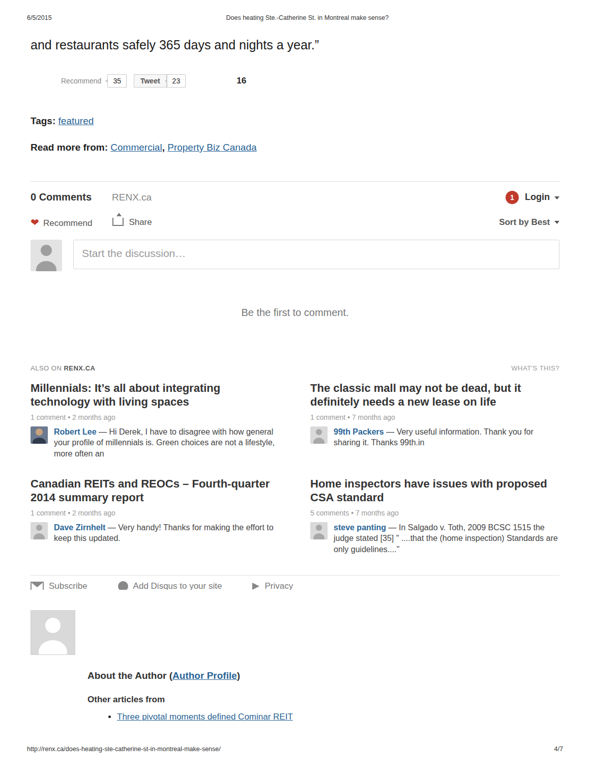6/5/2015
Does heating Ste.-Catherine St. in Montreal make sense?
and restaurants safely 365 days and nights a year.”
Recommend 35 Tweet 23 16
Tags: featured
Read more from: Commercial, Property Biz Canada
0 Comments RENX.ca
1 Login
❤Recommend Share
Sort by Best
Start the discussion…
Be the first to comment.
ALSO ON RENX.CA
WHAT'S THIS?
Millennials: It’s all about integrating technology with living spaces
1 comment • 2 months ago
Robert Lee — Hi Derek, I have to disagree with how general your profile of millennials is. Green choices are not a lifestyle, more often an
The classic mall may not be dead, but it definitely needs a new lease on life
1 comment • 7 months ago
99th Packers — Very useful information. Thank you for sharing it. Thanks 99th.in
Canadian REITs and REOCs – Fourth-quarter 2014 summary report
1 comment • 2 months ago
Dave Zirnhelt — Very handy! Thanks for making the effort to keep this updated.
Home inspectors have issues with proposed CSA standard
5 comments • 7 months ago
steve panting — In Salgado v. Toth, 2009 BCSC 1515 the judge stated [35] " ....that the (home inspection) Standards are only guidelines...."
Subscribe
Add Disqus to your site
Privacy
About the Author (Author Profile)
Other articles from
Three pivotal moments defined Cominar REIT
http://renx.ca/does-heating-ste-catherine-st-in-montreal-make-sense/
4/7